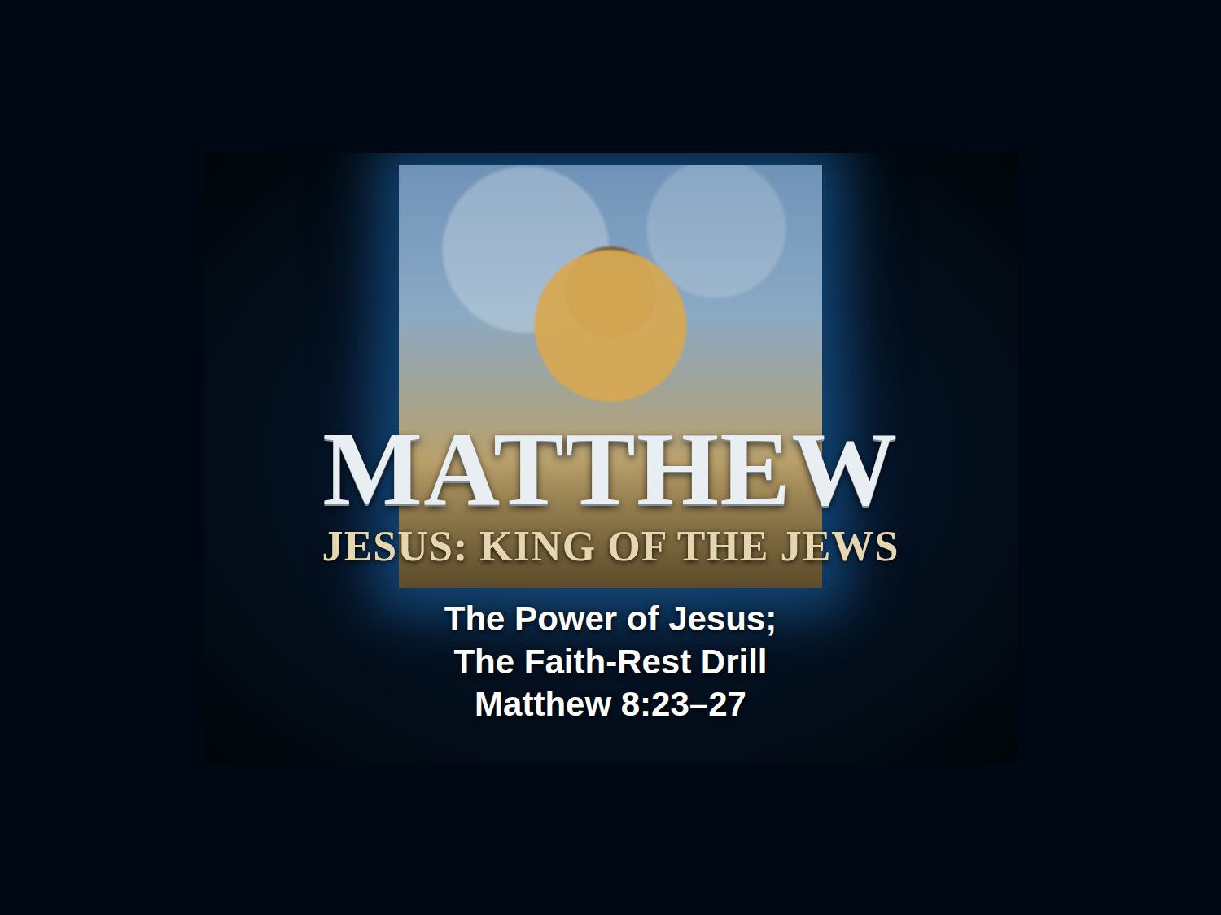Matthew
Jesus: King of the Jews
The Power of Jesus;
The Faith-Rest Drill
Matthew 8:23–27